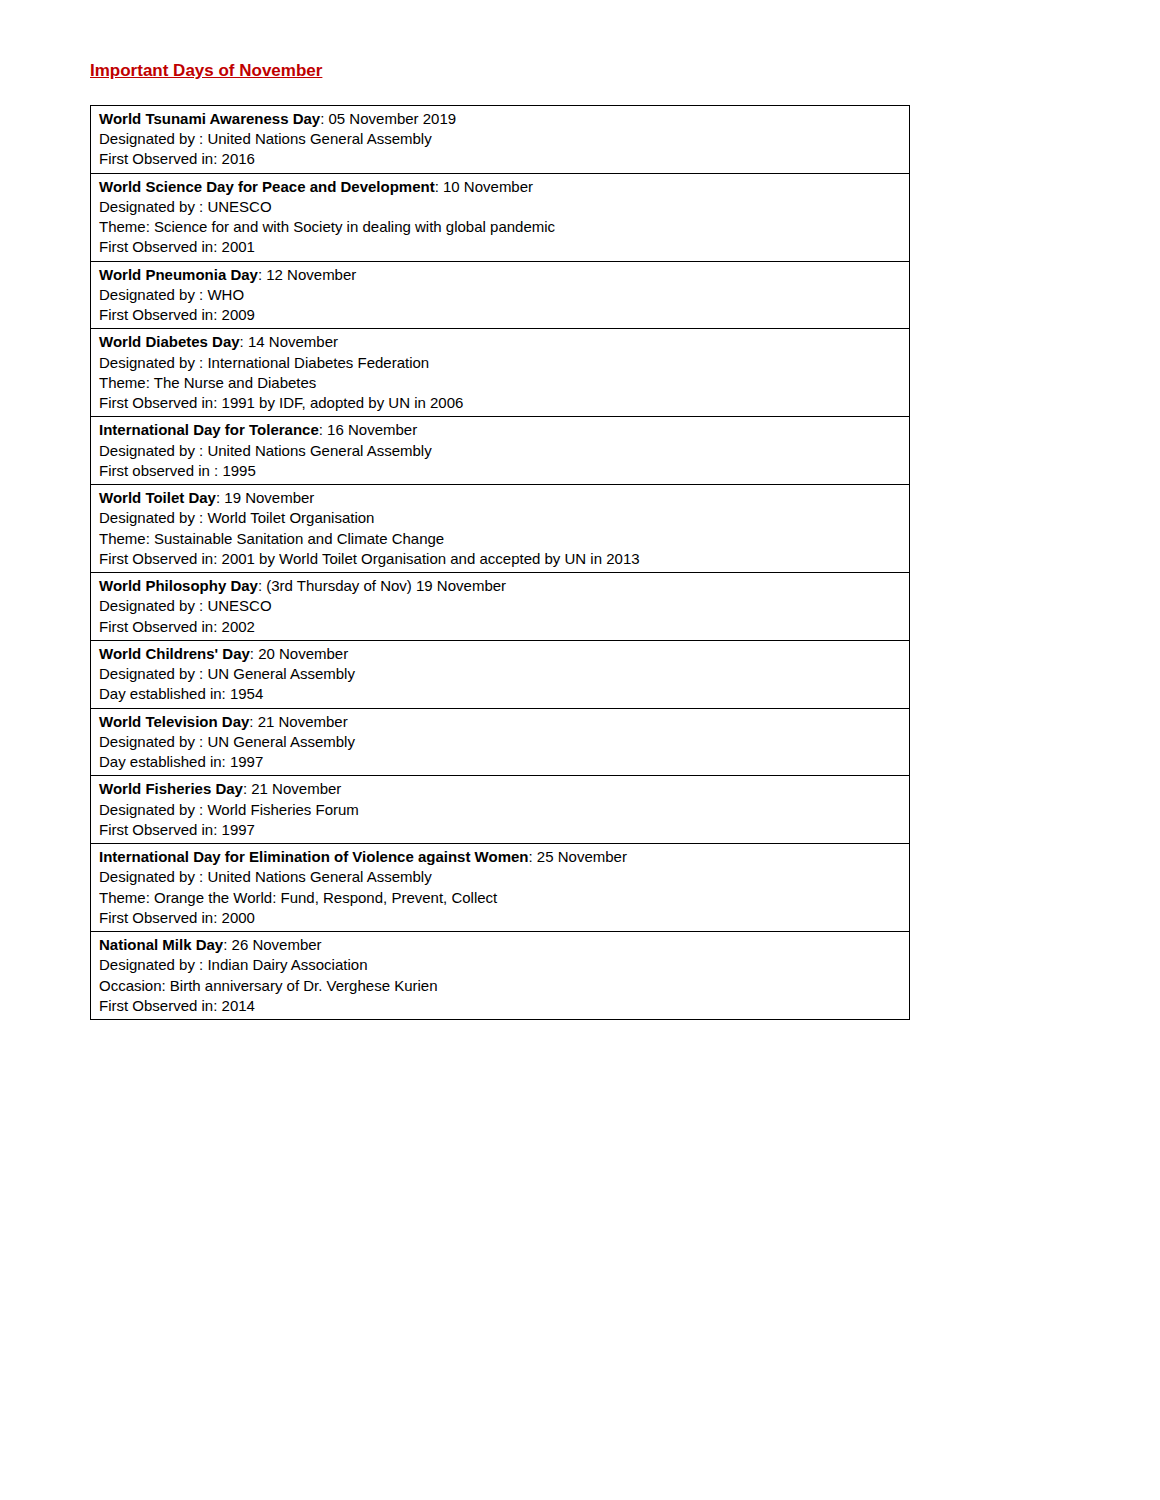Important Days of November
| World Tsunami Awareness Day : 05 November 2019 Designated by : United Nations General Assembly First Observed in: 2016 |
| World Science Day for Peace and Development : 10 November Designated by : UNESCO Theme: Science for and with Society in dealing with global pandemic First Observed in: 2001 |
| World Pneumonia Day : 12 November Designated by : WHO First Observed in: 2009 |
| World Diabetes Day : 14 November Designated by : International Diabetes Federation Theme: The Nurse and Diabetes First Observed in: 1991 by IDF, adopted by UN in 2006 |
| International Day for Tolerance : 16 November Designated by : United Nations General Assembly First observed in : 1995 |
| World Toilet Day : 19 November Designated by : World Toilet Organisation Theme: Sustainable Sanitation and Climate Change First Observed in: 2001 by World Toilet Organisation and accepted by UN in 2013 |
| World Philosophy Day : (3rd Thursday of Nov) 19 November Designated by : UNESCO First Observed in: 2002 |
| World Childrens' Day : 20 November Designated by : UN General Assembly Day established in: 1954 |
| World Television Day : 21 November Designated by : UN General Assembly Day established in: 1997 |
| World Fisheries Day : 21 November Designated by : World Fisheries Forum First Observed in: 1997 |
| International Day for Elimination of Violence against Women : 25 November Designated by : United Nations General Assembly Theme: Orange the World: Fund, Respond, Prevent, Collect First Observed in: 2000 |
| National Milk Day : 26 November Designated by : Indian Dairy Association Occasion: Birth anniversary of Dr. Verghese Kurien First Observed in: 2014 |